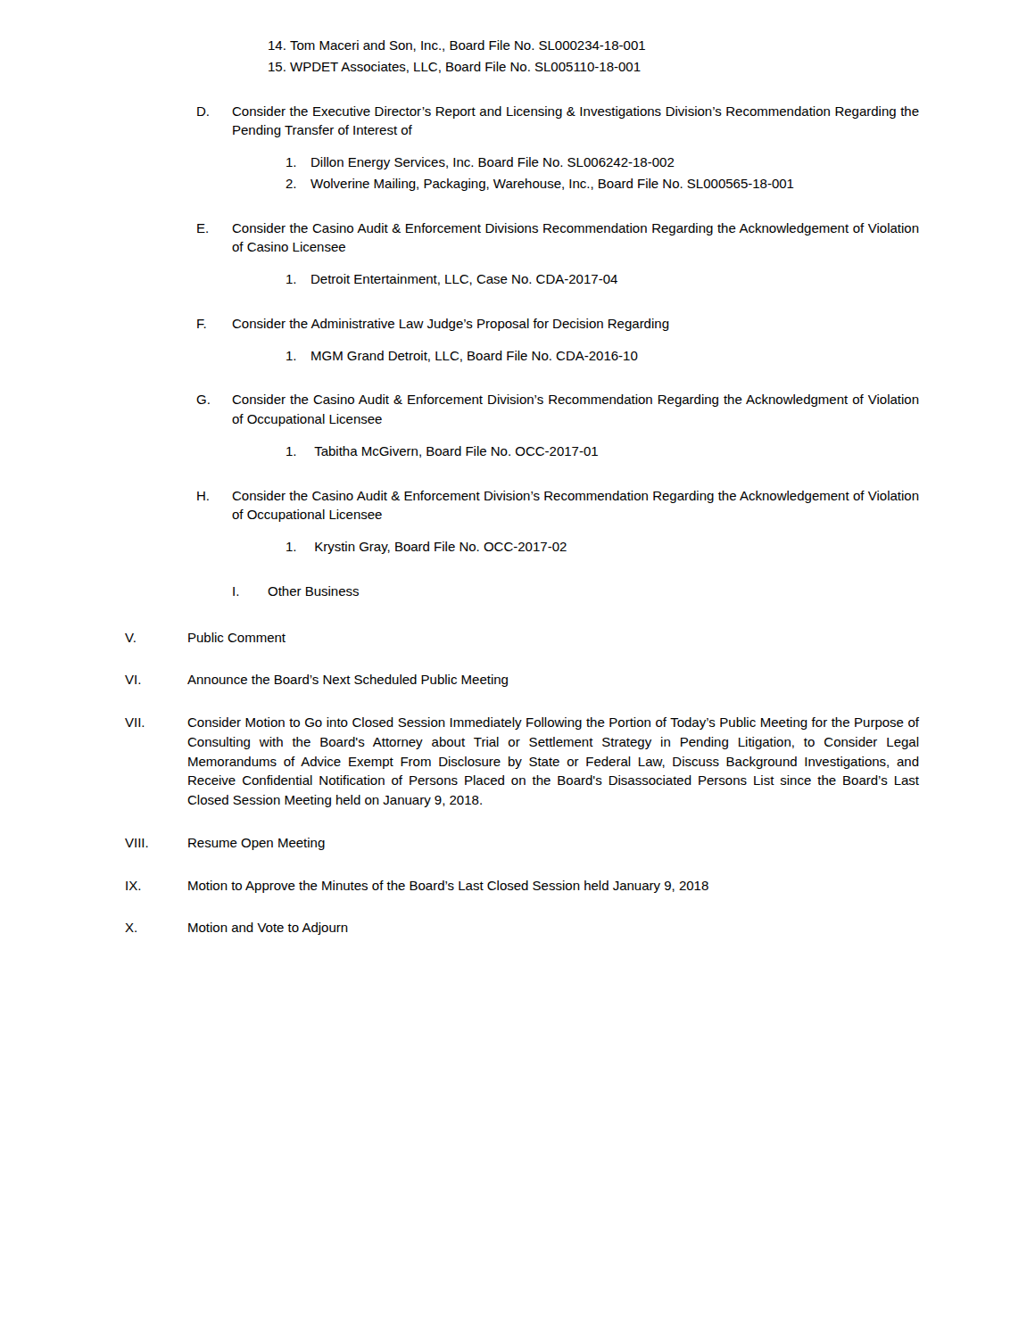14. Tom Maceri and Son, Inc., Board File No. SL000234-18-001
15. WPDET Associates, LLC, Board File No. SL005110-18-001
D.
Consider the Executive Director’s Report and Licensing & Investigations Division’s Recommendation Regarding the Pending Transfer of Interest of
1. Dillon Energy Services, Inc. Board File No. SL006242-18-002
2. Wolverine Mailing, Packaging, Warehouse, Inc., Board File No. SL000565-18-001
E.
Consider the Casino Audit & Enforcement Divisions Recommendation Regarding the Acknowledgement of Violation of Casino Licensee
1. Detroit Entertainment, LLC, Case No. CDA-2017-04
F.
Consider the Administrative Law Judge’s Proposal for Decision Regarding
1. MGM Grand Detroit, LLC, Board File No. CDA-2016-10
G.
Consider the Casino Audit & Enforcement Division’s Recommendation Regarding the Acknowledgment of Violation of Occupational Licensee
1. Tabitha McGivern, Board File No. OCC-2017-01
H.
Consider the Casino Audit & Enforcement Division’s Recommendation Regarding the Acknowledgement of Violation of Occupational Licensee
1. Krystin Gray, Board File No. OCC-2017-02
I. Other Business
V.
Public Comment
VI.
Announce the Board’s Next Scheduled Public Meeting
VII.
Consider Motion to Go into Closed Session Immediately Following the Portion of Today’s Public Meeting for the Purpose of Consulting with the Board's Attorney about Trial or Settlement Strategy in Pending Litigation, to Consider Legal Memorandums of Advice Exempt From Disclosure by State or Federal Law, Discuss Background Investigations, and Receive Confidential Notification of Persons Placed on the Board's Disassociated Persons List since the Board’s Last Closed Session Meeting held on January 9, 2018.
VIII.
Resume Open Meeting
IX.
Motion to Approve the Minutes of the Board’s Last Closed Session held January 9, 2018
X.
Motion and Vote to Adjourn